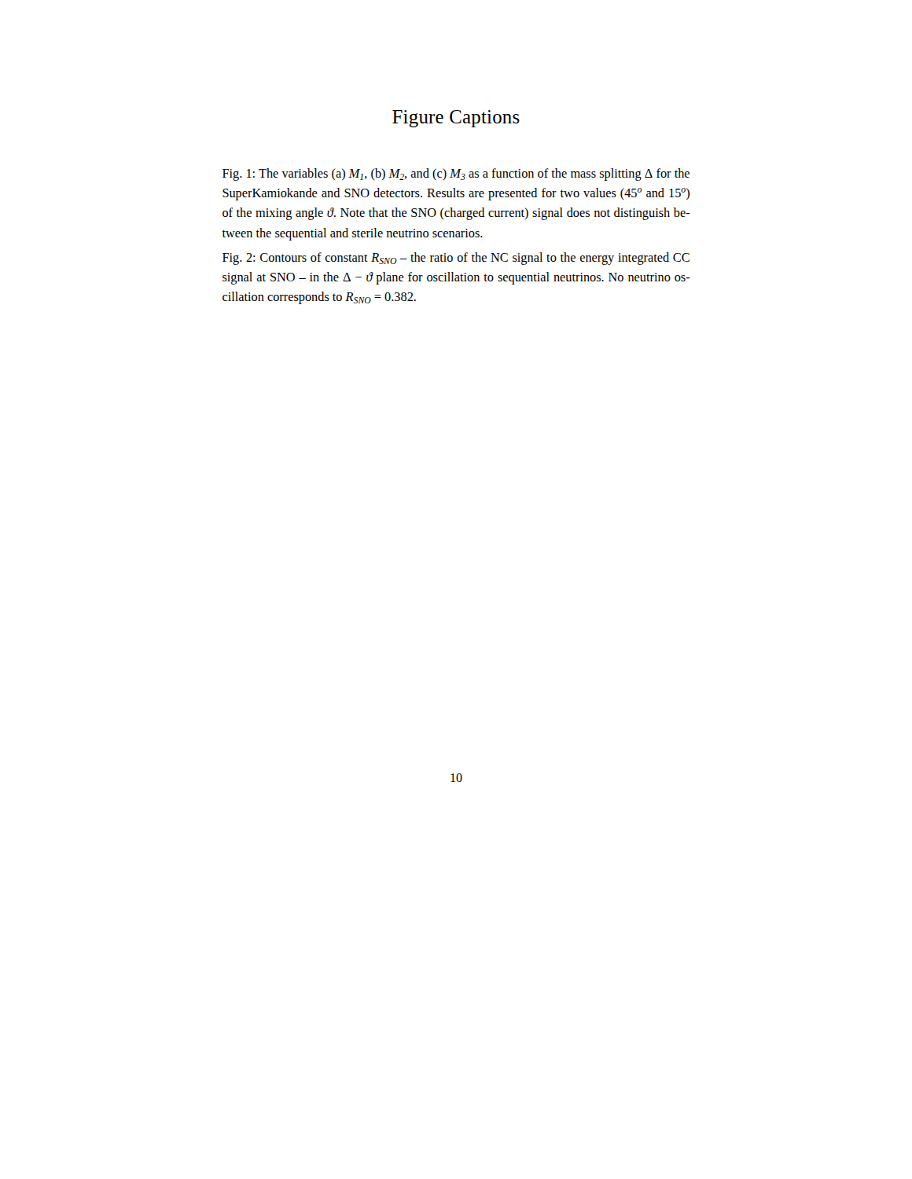Figure Captions
Fig. 1: The variables (a) M1, (b) M2, and (c) M3 as a function of the mass splitting Δ for the SuperKamiokande and SNO detectors. Results are presented for two values (45o and 15o) of the mixing angle ϑ. Note that the SNO (charged current) signal does not distinguish between the sequential and sterile neutrino scenarios.
Fig. 2: Contours of constant RSNO – the ratio of the NC signal to the energy integrated CC signal at SNO – in the Δ − ϑ plane for oscillation to sequential neutrinos. No neutrino oscillation corresponds to RSNO = 0.382.
10